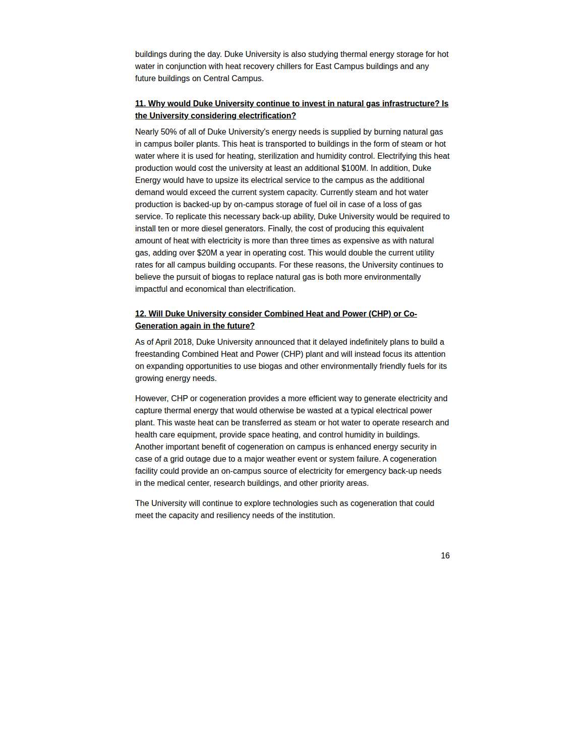buildings during the day. Duke University is also studying thermal energy storage for hot water in conjunction with heat recovery chillers for East Campus buildings and any future buildings on Central Campus.
11. Why would Duke University continue to invest in natural gas infrastructure? Is the University considering electrification?
Nearly 50% of all of Duke University's energy needs is supplied by burning natural gas in campus boiler plants. This heat is transported to buildings in the form of steam or hot water where it is used for heating, sterilization and humidity control. Electrifying this heat production would cost the university at least an additional $100M. In addition, Duke Energy would have to upsize its electrical service to the campus as the additional demand would exceed the current system capacity. Currently steam and hot water production is backed-up by on-campus storage of fuel oil in case of a loss of gas service. To replicate this necessary back-up ability, Duke University would be required to install ten or more diesel generators. Finally, the cost of producing this equivalent amount of heat with electricity is more than three times as expensive as with natural gas, adding over $20M a year in operating cost. This would double the current utility rates for all campus building occupants. For these reasons, the University continues to believe the pursuit of biogas to replace natural gas is both more environmentally impactful and economical than electrification.
12. Will Duke University consider Combined Heat and Power (CHP) or Co-Generation again in the future?
As of April 2018, Duke University announced that it delayed indefinitely plans to build a freestanding Combined Heat and Power (CHP) plant and will instead focus its attention on expanding opportunities to use biogas and other environmentally friendly fuels for its growing energy needs.
However, CHP or cogeneration provides a more efficient way to generate electricity and capture thermal energy that would otherwise be wasted at a typical electrical power plant. This waste heat can be transferred as steam or hot water to operate research and health care equipment, provide space heating, and control humidity in buildings. Another important benefit of cogeneration on campus is enhanced energy security in case of a grid outage due to a major weather event or system failure. A cogeneration facility could provide an on-campus source of electricity for emergency back-up needs in the medical center, research buildings, and other priority areas.
The University will continue to explore technologies such as cogeneration that could meet the capacity and resiliency needs of the institution.
16